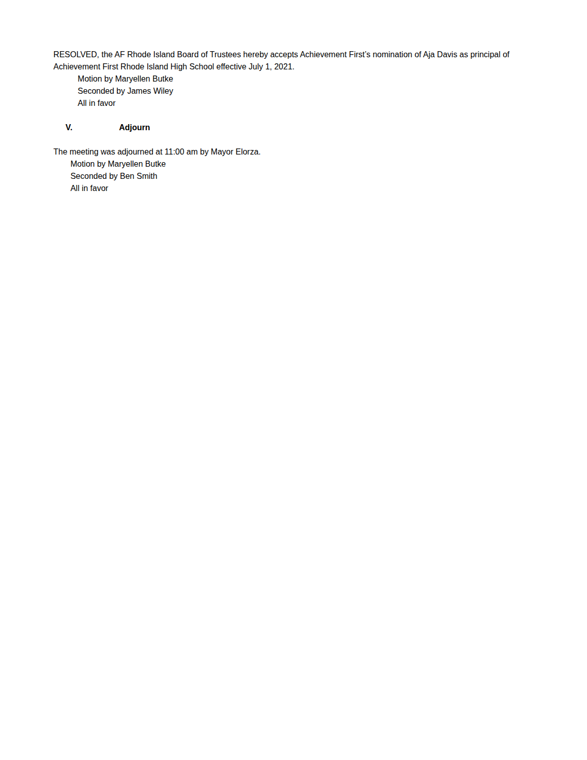RESOLVED, the AF Rhode Island Board of Trustees hereby accepts Achievement First’s nomination of Aja Davis as principal of Achievement First Rhode Island High School effective July 1, 2021.
Motion by Maryellen Butke
Seconded by James Wiley
All in favor
V. Adjourn
The meeting was adjourned at 11:00 am by Mayor Elorza.
Motion by Maryellen Butke
Seconded by Ben Smith
All in favor